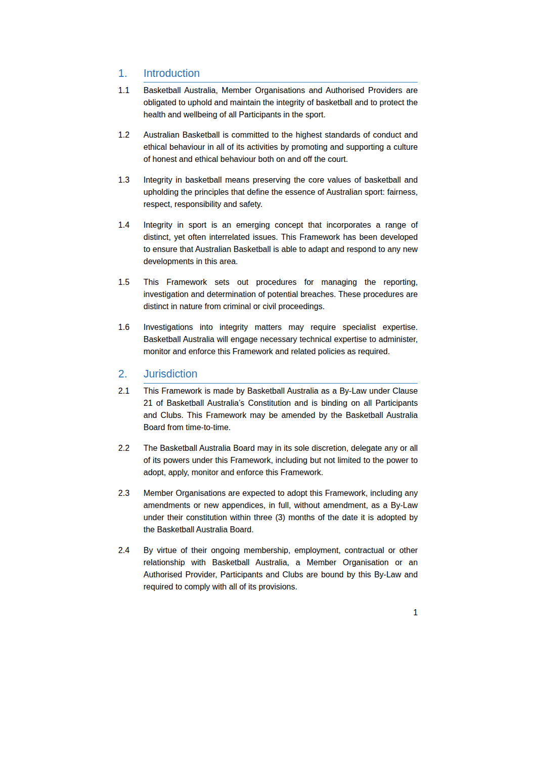1. Introduction
1.1
Basketball Australia, Member Organisations and Authorised Providers are obligated to uphold and maintain the integrity of basketball and to protect the health and wellbeing of all Participants in the sport.
1.2
Australian Basketball is committed to the highest standards of conduct and ethical behaviour in all of its activities by promoting and supporting a culture of honest and ethical behaviour both on and off the court.
1.3
Integrity in basketball means preserving the core values of basketball and upholding the principles that define the essence of Australian sport: fairness, respect, responsibility and safety.
1.4
Integrity in sport is an emerging concept that incorporates a range of distinct, yet often interrelated issues. This Framework has been developed to ensure that Australian Basketball is able to adapt and respond to any new developments in this area.
1.5
This Framework sets out procedures for managing the reporting, investigation and determination of potential breaches. These procedures are distinct in nature from criminal or civil proceedings.
1.6
Investigations into integrity matters may require specialist expertise. Basketball Australia will engage necessary technical expertise to administer, monitor and enforce this Framework and related policies as required.
2. Jurisdiction
2.1
This Framework is made by Basketball Australia as a By-Law under Clause 21 of Basketball Australia’s Constitution and is binding on all Participants and Clubs. This Framework may be amended by the Basketball Australia Board from time-to-time.
2.2
The Basketball Australia Board may in its sole discretion, delegate any or all of its powers under this Framework, including but not limited to the power to adopt, apply, monitor and enforce this Framework.
2.3
Member Organisations are expected to adopt this Framework, including any amendments or new appendices, in full, without amendment, as a By-Law under their constitution within three (3) months of the date it is adopted by the Basketball Australia Board.
2.4
By virtue of their ongoing membership, employment, contractual or other relationship with Basketball Australia, a Member Organisation or an Authorised Provider, Participants and Clubs are bound by this By-Law and required to comply with all of its provisions.
1